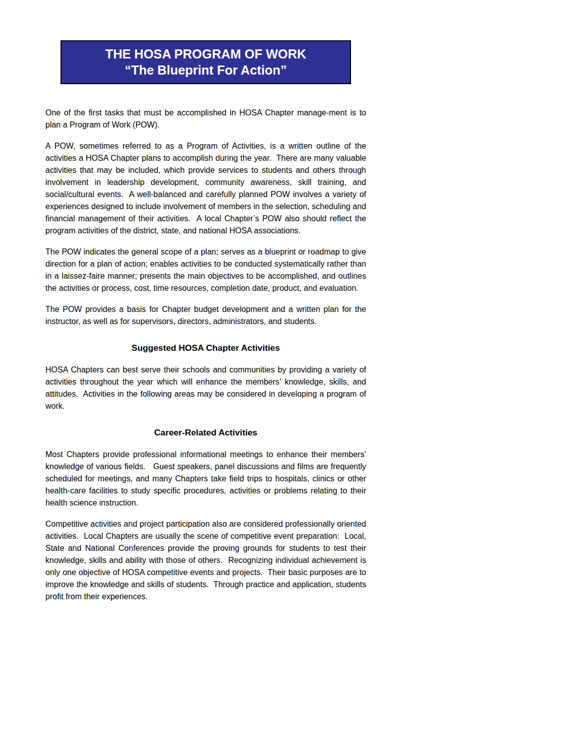THE HOSA PROGRAM OF WORK
“The Blueprint For Action”
One of the first tasks that must be accomplished in HOSA Chapter manage-ment is to plan a Program of Work (POW).
A POW, sometimes referred to as a Program of Activities, is a written outline of the activities a HOSA Chapter plans to accomplish during the year. There are many valuable activities that may be included, which provide services to students and others through involvement in leadership development, community awareness, skill training, and social/cultural events. A well-balanced and carefully planned POW involves a variety of experiences designed to include involvement of members in the selection, scheduling and financial management of their activities. A local Chapter’s POW also should reflect the program activities of the district, state, and national HOSA associations.
The POW indicates the general scope of a plan; serves as a blueprint or roadmap to give direction for a plan of action; enables activities to be conducted systematically rather than in a laissez-faire manner; presents the main objectives to be accomplished, and outlines the activities or process, cost, time resources, completion date, product, and evaluation.
The POW provides a basis for Chapter budget development and a written plan for the instructor, as well as for supervisors, directors, administrators, and students.
Suggested HOSA Chapter Activities
HOSA Chapters can best serve their schools and communities by providing a variety of activities throughout the year which will enhance the members’ knowledge, skills, and attitudes. Activities in the following areas may be considered in developing a program of work.
Career-Related Activities
Most Chapters provide professional informational meetings to enhance their members’ knowledge of various fields. Guest speakers, panel discussions and films are frequently scheduled for meetings, and many Chapters take field trips to hospitals, clinics or other health-care facilities to study specific procedures, activities or problems relating to their health science instruction.
Competitive activities and project participation also are considered professionally oriented activities. Local Chapters are usually the scene of competitive event preparation: Local, State and National Conferences provide the proving grounds for students to test their knowledge, skills and ability with those of others. Recognizing individual achievement is only one objective of HOSA competitive events and projects. Their basic purposes are to improve the knowledge and skills of students. Through practice and application, students profit from their experiences.